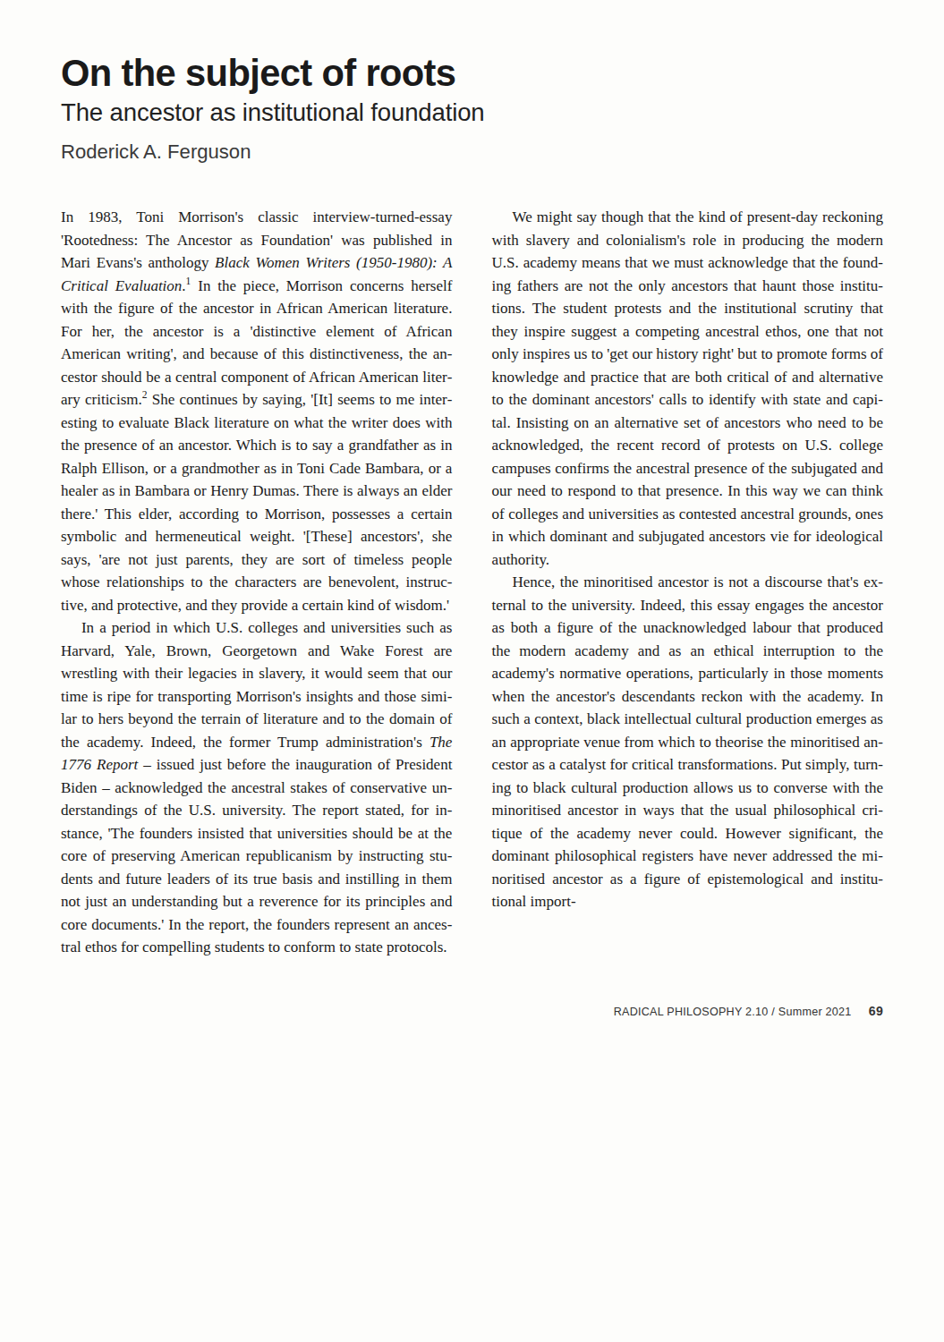On the subject of roots
The ancestor as institutional foundation
Roderick A. Ferguson
In 1983, Toni Morrison's classic interview-turned-essay 'Rootedness: The Ancestor as Foundation' was published in Mari Evans's anthology Black Women Writers (1950-1980): A Critical Evaluation.1 In the piece, Morrison concerns herself with the figure of the ancestor in African American literature. For her, the ancestor is a 'distinctive element of African American writing', and because of this distinctiveness, the ancestor should be a central component of African American literary criticism.2 She continues by saying, '[It] seems to me interesting to evaluate Black literature on what the writer does with the presence of an ancestor. Which is to say a grandfather as in Ralph Ellison, or a grandmother as in Toni Cade Bambara, or a healer as in Bambara or Henry Dumas. There is always an elder there.' This elder, according to Morrison, possesses a certain symbolic and hermeneutical weight. '[These] ancestors', she says, 'are not just parents, they are sort of timeless people whose relationships to the characters are benevolent, instructive, and protective, and they provide a certain kind of wisdom.'
In a period in which U.S. colleges and universities such as Harvard, Yale, Brown, Georgetown and Wake Forest are wrestling with their legacies in slavery, it would seem that our time is ripe for transporting Morrison's insights and those similar to hers beyond the terrain of literature and to the domain of the academy. Indeed, the former Trump administration's The 1776 Report – issued just before the inauguration of President Biden – acknowledged the ancestral stakes of conservative understandings of the U.S. university. The report stated, for instance, 'The founders insisted that universities should be at the core of preserving American republicanism by instructing students and future leaders of its true basis and instilling in them not just an understanding but a reverence for its principles and core documents.' In the report, the founders represent an ancestral ethos for compelling students to conform to state protocols.
We might say though that the kind of present-day reckoning with slavery and colonialism's role in producing the modern U.S. academy means that we must acknowledge that the founding fathers are not the only ancestors that haunt those institutions. The student protests and the institutional scrutiny that they inspire suggest a competing ancestral ethos, one that not only inspires us to 'get our history right' but to promote forms of knowledge and practice that are both critical of and alternative to the dominant ancestors' calls to identify with state and capital. Insisting on an alternative set of ancestors who need to be acknowledged, the recent record of protests on U.S. college campuses confirms the ancestral presence of the subjugated and our need to respond to that presence. In this way we can think of colleges and universities as contested ancestral grounds, ones in which dominant and subjugated ancestors vie for ideological authority.
Hence, the minoritised ancestor is not a discourse that's external to the university. Indeed, this essay engages the ancestor as both a figure of the unacknowledged labour that produced the modern academy and as an ethical interruption to the academy's normative operations, particularly in those moments when the ancestor's descendants reckon with the academy. In such a context, black intellectual cultural production emerges as an appropriate venue from which to theorise the minoritised ancestor as a catalyst for critical transformations. Put simply, turning to black cultural production allows us to converse with the minoritised ancestor in ways that the usual philosophical critique of the academy never could. However significant, the dominant philosophical registers have never addressed the minoritised ancestor as a figure of epistemological and institutional import-
RADICAL PHILOSOPHY 2.10 / Summer 2021 69